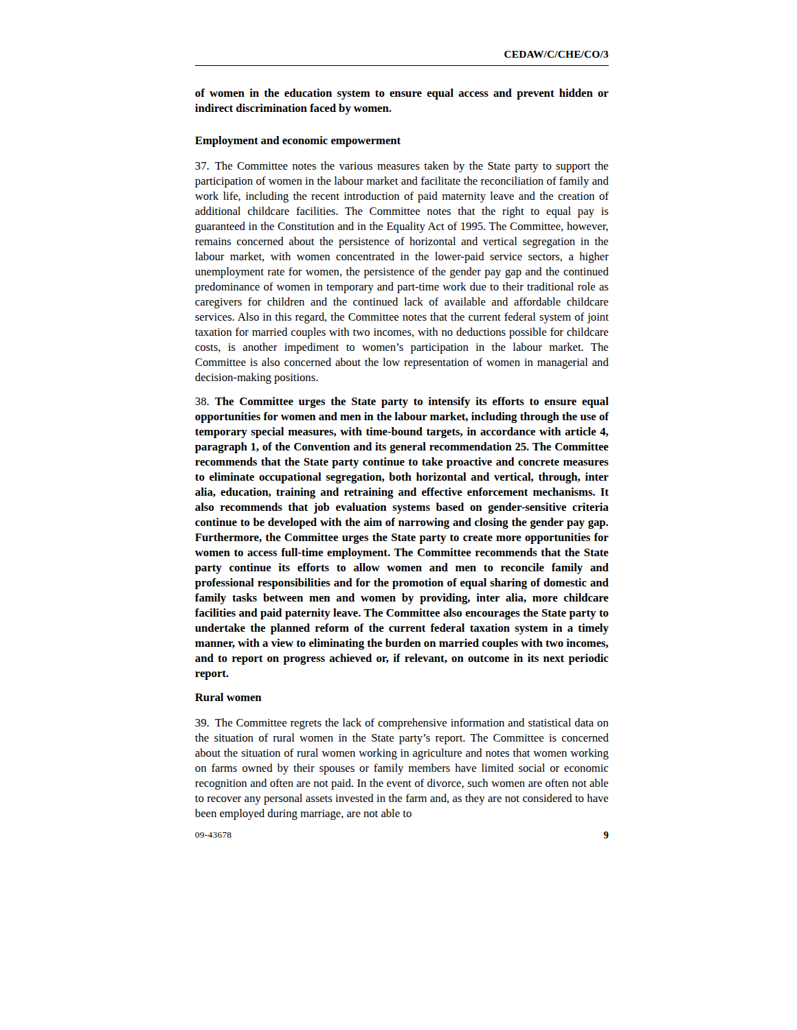CEDAW/C/CHE/CO/3
of women in the education system to ensure equal access and prevent hidden or indirect discrimination faced by women.
Employment and economic empowerment
37. The Committee notes the various measures taken by the State party to support the participation of women in the labour market and facilitate the reconciliation of family and work life, including the recent introduction of paid maternity leave and the creation of additional childcare facilities. The Committee notes that the right to equal pay is guaranteed in the Constitution and in the Equality Act of 1995. The Committee, however, remains concerned about the persistence of horizontal and vertical segregation in the labour market, with women concentrated in the lower-paid service sectors, a higher unemployment rate for women, the persistence of the gender pay gap and the continued predominance of women in temporary and part-time work due to their traditional role as caregivers for children and the continued lack of available and affordable childcare services. Also in this regard, the Committee notes that the current federal system of joint taxation for married couples with two incomes, with no deductions possible for childcare costs, is another impediment to women’s participation in the labour market. The Committee is also concerned about the low representation of women in managerial and decision-making positions.
38. The Committee urges the State party to intensify its efforts to ensure equal opportunities for women and men in the labour market, including through the use of temporary special measures, with time-bound targets, in accordance with article 4, paragraph 1, of the Convention and its general recommendation 25. The Committee recommends that the State party continue to take proactive and concrete measures to eliminate occupational segregation, both horizontal and vertical, through, inter alia, education, training and retraining and effective enforcement mechanisms. It also recommends that job evaluation systems based on gender-sensitive criteria continue to be developed with the aim of narrowing and closing the gender pay gap. Furthermore, the Committee urges the State party to create more opportunities for women to access full-time employment. The Committee recommends that the State party continue its efforts to allow women and men to reconcile family and professional responsibilities and for the promotion of equal sharing of domestic and family tasks between men and women by providing, inter alia, more childcare facilities and paid paternity leave. The Committee also encourages the State party to undertake the planned reform of the current federal taxation system in a timely manner, with a view to eliminating the burden on married couples with two incomes, and to report on progress achieved or, if relevant, on outcome in its next periodic report.
Rural women
39. The Committee regrets the lack of comprehensive information and statistical data on the situation of rural women in the State party’s report. The Committee is concerned about the situation of rural women working in agriculture and notes that women working on farms owned by their spouses or family members have limited social or economic recognition and often are not paid. In the event of divorce, such women are often not able to recover any personal assets invested in the farm and, as they are not considered to have been employed during marriage, are not able to
09-43678 9